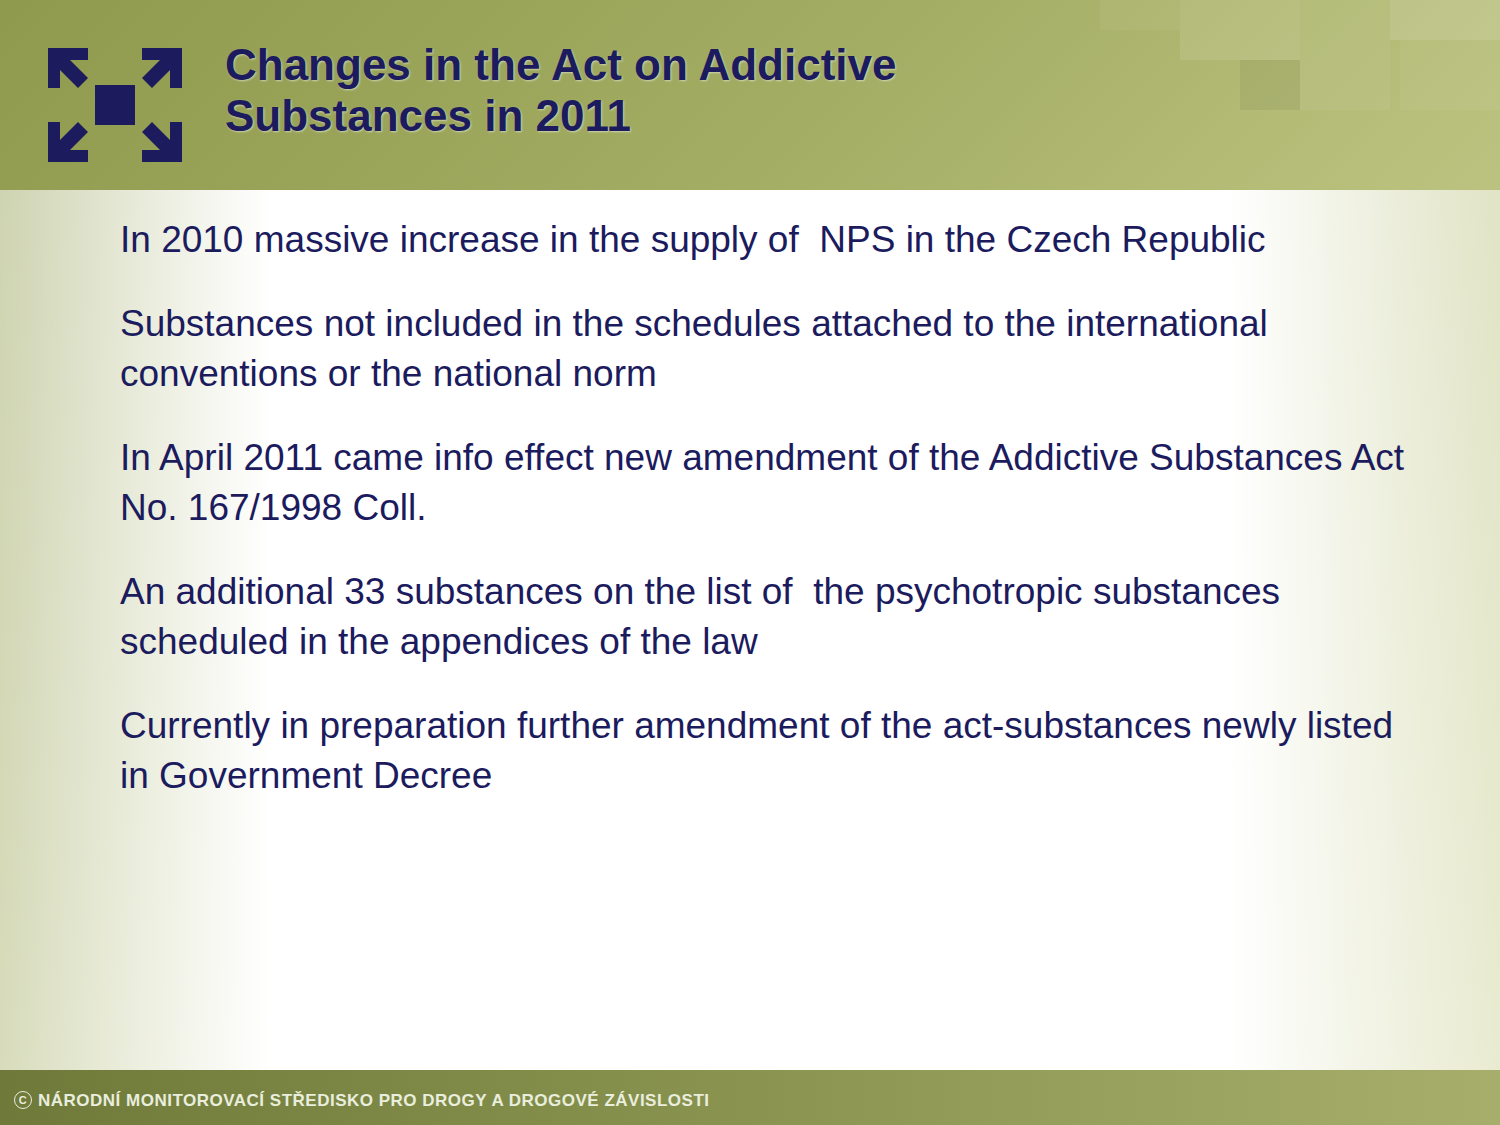Changes in the Act on Addictive
Substances in 2011
In 2010 massive increase in the supply of NPS in the Czech Republic
Substances not included in the schedules attached to the international conventions or the national norm
In April 2011 came info effect new amendment of the Addictive Substances Act No. 167/1998 Coll.
An additional 33 substances on the list of the psychotropic substances scheduled in the appendices of the law
Currently in preparation further amendment of the act-substances newly listed in Government Decree
CNÁRODNÍ MONITOROVACÍ STŘEDISKO PRO DROGY A DROGOVÉ ZÁVISLOSTI